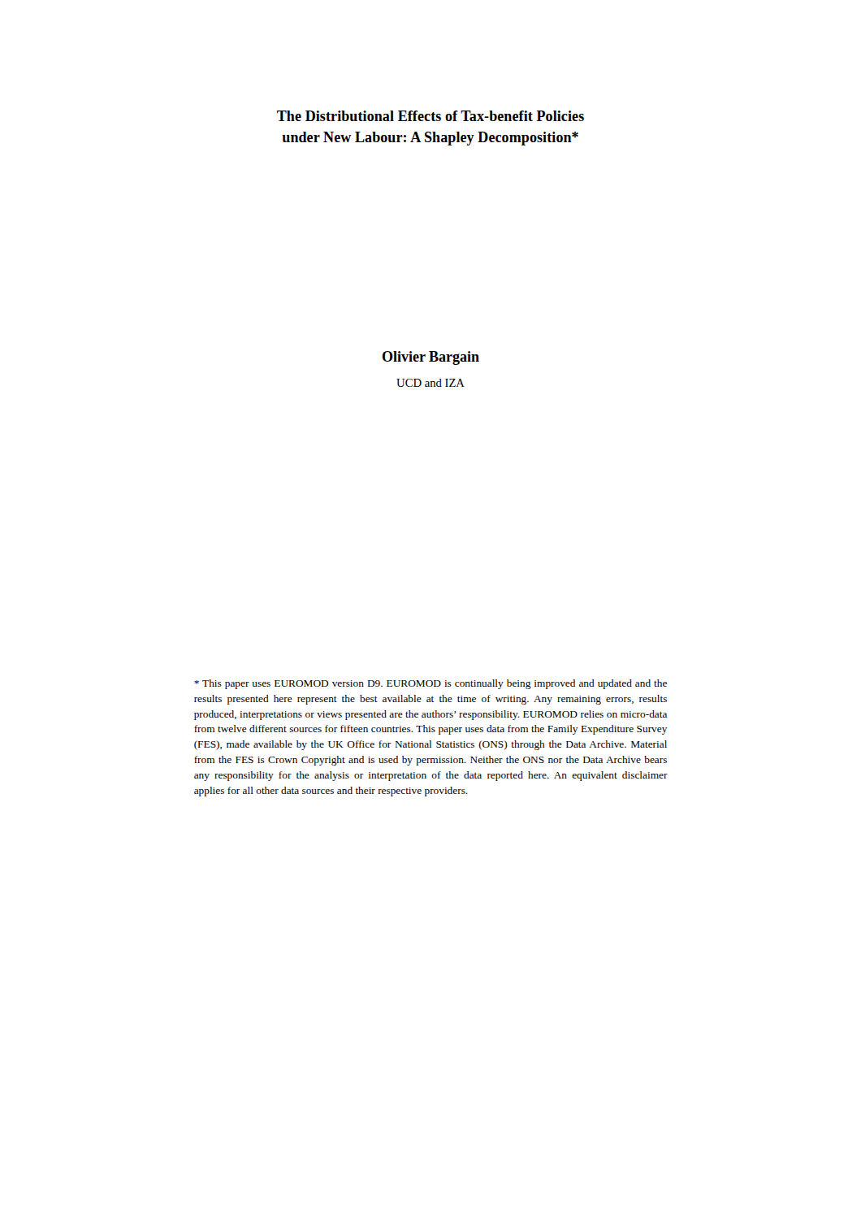The Distributional Effects of Tax-benefit Policies
under New Labour: A Shapley Decomposition*
Olivier Bargain
UCD and IZA
* This paper uses EUROMOD version D9. EUROMOD is continually being improved and updated and the results presented here represent the best available at the time of writing. Any remaining errors, results produced, interpretations or views presented are the authors’ responsibility. EUROMOD relies on micro-data from twelve different sources for fifteen countries. This paper uses data from the Family Expenditure Survey (FES), made available by the UK Office for National Statistics (ONS) through the Data Archive. Material from the FES is Crown Copyright and is used by permission. Neither the ONS nor the Data Archive bears any responsibility for the analysis or interpretation of the data reported here. An equivalent disclaimer applies for all other data sources and their respective providers.